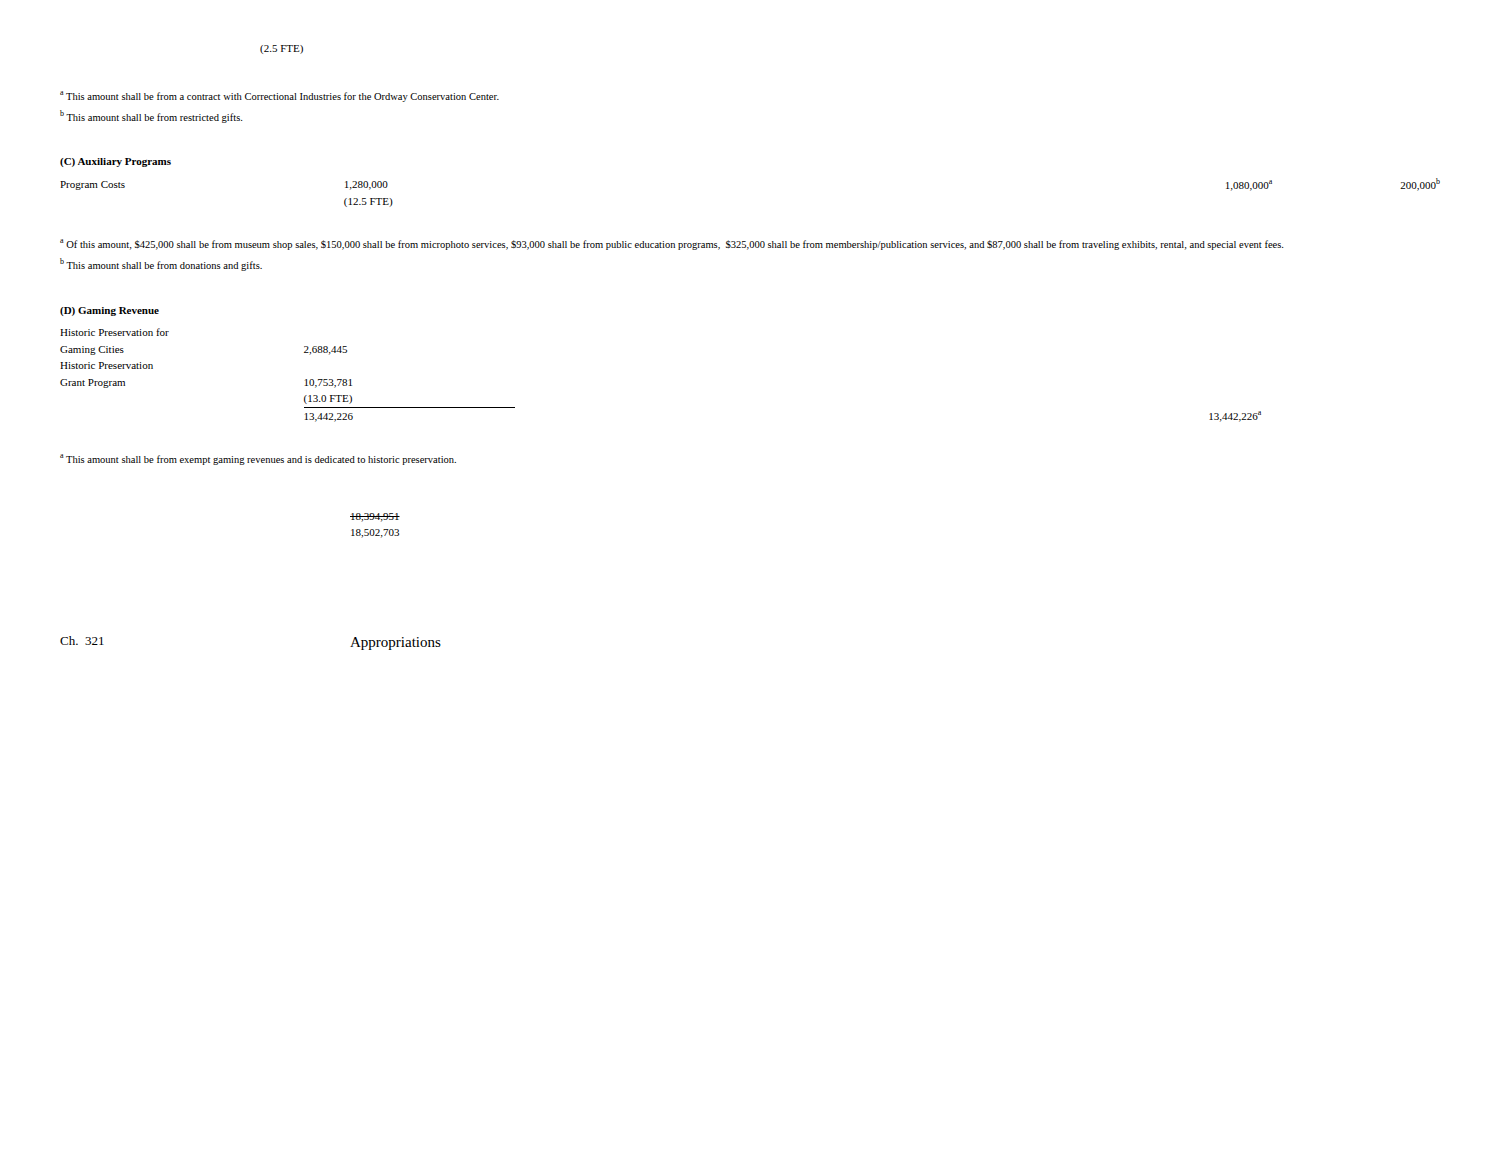(2.5 FTE)
a This amount shall be from a contract with Correctional Industries for the Ordway Conservation Center.
b This amount shall be from restricted gifts.
(C) Auxiliary Programs
| Program Costs | 1,280,000 | | 1,080,000 a | 200,000 b |
| | (12.5 FTE) | | | |
a Of this amount, $425,000 shall be from museum shop sales, $150,000 shall be from microphoto services, $93,000 shall be from public education programs, $325,000 shall be from membership/publication services, and $87,000 shall be from traveling exhibits, rental, and special event fees.
b This amount shall be from donations and gifts.
(D) Gaming Revenue
| Historic Preservation for | | | | |
| Gaming Cities | 2,688,445 | | | |
| Historic Preservation | | | | |
| Grant Program | 10,753,781 | | | |
| | (13.0 FTE) | | | |
| | 13,442,226 | | 13,442,226 a | |
a This amount shall be from exempt gaming revenues and is dedicated to historic preservation.
18,394,951
18,502,703
Ch. 321 Appropriations